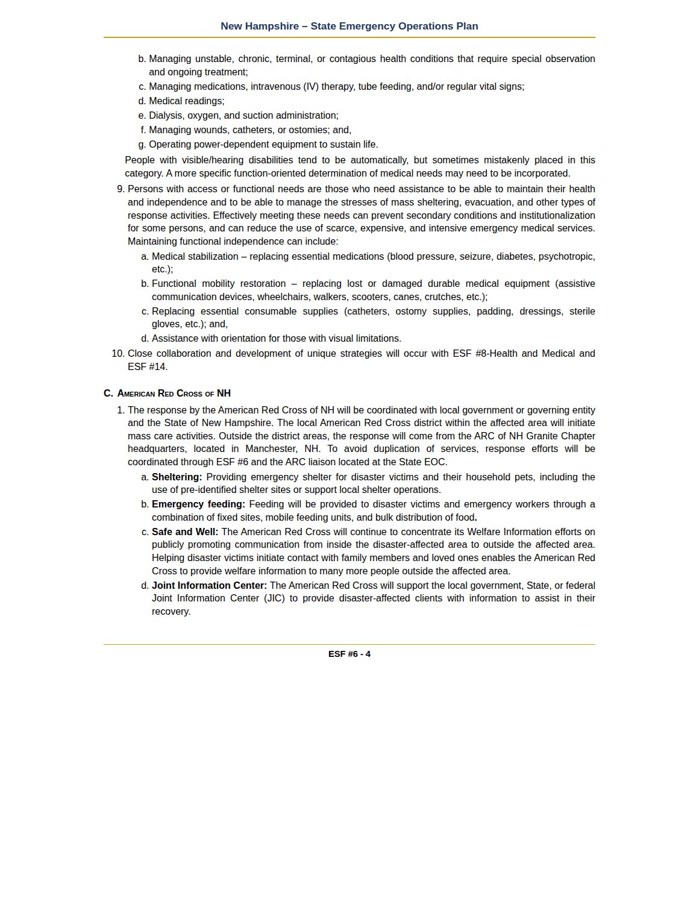New Hampshire – State Emergency Operations Plan
Managing unstable, chronic, terminal, or contagious health conditions that require special observation and ongoing treatment;
Managing medications, intravenous (IV) therapy, tube feeding, and/or regular vital signs;
Medical readings;
Dialysis, oxygen, and suction administration;
Managing wounds, catheters, or ostomies; and,
Operating power-dependent equipment to sustain life.
People with visible/hearing disabilities tend to be automatically, but sometimes mistakenly placed in this category. A more specific function-oriented determination of medical needs may need to be incorporated.
Persons with access or functional needs are those who need assistance to be able to maintain their health and independence and to be able to manage the stresses of mass sheltering, evacuation, and other types of response activities. Effectively meeting these needs can prevent secondary conditions and institutionalization for some persons, and can reduce the use of scarce, expensive, and intensive emergency medical services. Maintaining functional independence can include:
Medical stabilization – replacing essential medications (blood pressure, seizure, diabetes, psychotropic, etc.);
Functional mobility restoration – replacing lost or damaged durable medical equipment (assistive communication devices, wheelchairs, walkers, scooters, canes, crutches, etc.);
Replacing essential consumable supplies (catheters, ostomy supplies, padding, dressings, sterile gloves, etc.); and,
Assistance with orientation for those with visual limitations.
Close collaboration and development of unique strategies will occur with ESF #8-Health and Medical and ESF #14.
C. American Red Cross of NH
The response by the American Red Cross of NH will be coordinated with local government or governing entity and the State of New Hampshire. The local American Red Cross district within the affected area will initiate mass care activities. Outside the district areas, the response will come from the ARC of NH Granite Chapter headquarters, located in Manchester, NH. To avoid duplication of services, response efforts will be coordinated through ESF #6 and the ARC liaison located at the State EOC.
Sheltering: Providing emergency shelter for disaster victims and their household pets, including the use of pre-identified shelter sites or support local shelter operations.
Emergency feeding: Feeding will be provided to disaster victims and emergency workers through a combination of fixed sites, mobile feeding units, and bulk distribution of food.
Safe and Well: The American Red Cross will continue to concentrate its Welfare Information efforts on publicly promoting communication from inside the disaster-affected area to outside the affected area. Helping disaster victims initiate contact with family members and loved ones enables the American Red Cross to provide welfare information to many more people outside the affected area.
Joint Information Center: The American Red Cross will support the local government, State, or federal Joint Information Center (JIC) to provide disaster-affected clients with information to assist in their recovery.
ESF #6 - 4